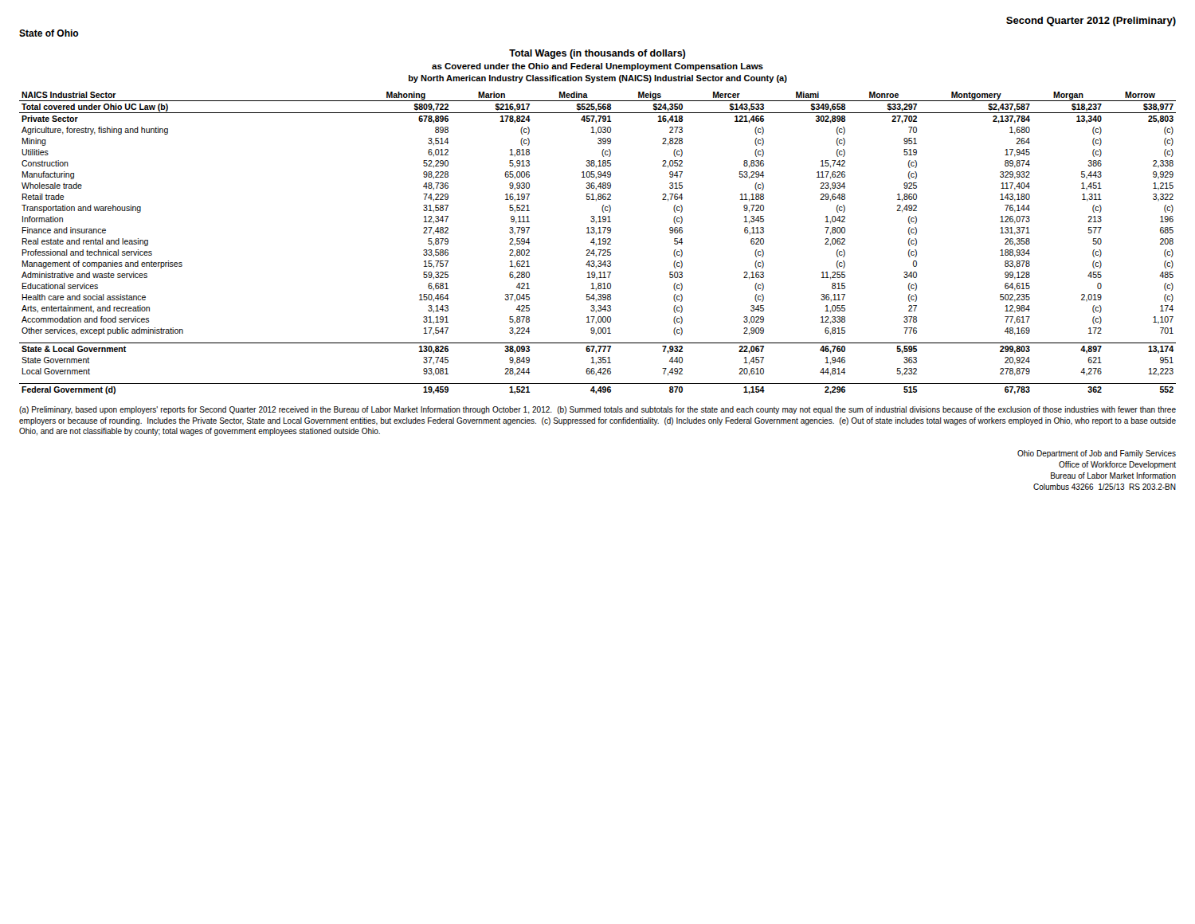Second Quarter 2012 (Preliminary)
State of Ohio
Total Wages (in thousands of dollars)
as Covered under the Ohio and Federal Unemployment Compensation Laws
by North American Industry Classification System (NAICS) Industrial Sector and County (a)
| NAICS Industrial Sector | Mahoning | Marion | Medina | Meigs | Mercer | Miami | Monroe | Montgomery | Morgan | Morrow |
| --- | --- | --- | --- | --- | --- | --- | --- | --- | --- | --- |
| Total covered under Ohio UC Law (b) | $809,722 | $216,917 | $525,568 | $24,350 | $143,533 | $349,658 | $33,297 | $2,437,587 | $18,237 | $38,977 |
| Private Sector | 678,896 | 178,824 | 457,791 | 16,418 | 121,466 | 302,898 | 27,702 | 2,137,784 | 13,340 | 25,803 |
| Agriculture, forestry, fishing and hunting | 898 | (c) | 1,030 | 273 | (c) | (c) | 70 | 1,680 | (c) | (c) |
| Mining | 3,514 | (c) | 399 | 2,828 | (c) | (c) | 951 | 264 | (c) | (c) |
| Utilities | 6,012 | 1,818 | (c) | (c) | (c) | (c) | 519 | 17,945 | (c) | (c) |
| Construction | 52,290 | 5,913 | 38,185 | 2,052 | 8,836 | 15,742 | (c) | 89,874 | 386 | 2,338 |
| Manufacturing | 98,228 | 65,006 | 105,949 | 947 | 53,294 | 117,626 | (c) | 329,932 | 5,443 | 9,929 |
| Wholesale trade | 48,736 | 9,930 | 36,489 | 315 | (c) | 23,934 | 925 | 117,404 | 1,451 | 1,215 |
| Retail trade | 74,229 | 16,197 | 51,862 | 2,764 | 11,188 | 29,648 | 1,860 | 143,180 | 1,311 | 3,322 |
| Transportation and warehousing | 31,587 | 5,521 | (c) | (c) | 9,720 | (c) | 2,492 | 76,144 | (c) | (c) |
| Information | 12,347 | 9,111 | 3,191 | (c) | 1,345 | 1,042 | (c) | 126,073 | 213 | 196 |
| Finance and insurance | 27,482 | 3,797 | 13,179 | 966 | 6,113 | 7,800 | (c) | 131,371 | 577 | 685 |
| Real estate and rental and leasing | 5,879 | 2,594 | 4,192 | 54 | 620 | 2,062 | (c) | 26,358 | 50 | 208 |
| Professional and technical services | 33,586 | 2,802 | 24,725 | (c) | (c) | (c) | (c) | 188,934 | (c) | (c) |
| Management of companies and enterprises | 15,757 | 1,621 | 43,343 | (c) | (c) | (c) | 0 | 83,878 | (c) | (c) |
| Administrative and waste services | 59,325 | 6,280 | 19,117 | 503 | 2,163 | 11,255 | 340 | 99,128 | 455 | 485 |
| Educational services | 6,681 | 421 | 1,810 | (c) | (c) | 815 | (c) | 64,615 | 0 | (c) |
| Health care and social assistance | 150,464 | 37,045 | 54,398 | (c) | (c) | 36,117 | (c) | 502,235 | 2,019 | (c) |
| Arts, entertainment, and recreation | 3,143 | 425 | 3,343 | (c) | 345 | 1,055 | 27 | 12,984 | (c) | 174 |
| Accommodation and food services | 31,191 | 5,878 | 17,000 | (c) | 3,029 | 12,338 | 378 | 77,617 | (c) | 1,107 |
| Other services, except public administration | 17,547 | 3,224 | 9,001 | (c) | 2,909 | 6,815 | 776 | 48,169 | 172 | 701 |
| State & Local Government | 130,826 | 38,093 | 67,777 | 7,932 | 22,067 | 46,760 | 5,595 | 299,803 | 4,897 | 13,174 |
| State Government | 37,745 | 9,849 | 1,351 | 440 | 1,457 | 1,946 | 363 | 20,924 | 621 | 951 |
| Local Government | 93,081 | 28,244 | 66,426 | 7,492 | 20,610 | 44,814 | 5,232 | 278,879 | 4,276 | 12,223 |
| Federal Government (d) | 19,459 | 1,521 | 4,496 | 870 | 1,154 | 2,296 | 515 | 67,783 | 362 | 552 |
(a) Preliminary, based upon employers' reports for Second Quarter 2012 received in the Bureau of Labor Market Information through October 1, 2012. (b) Summed totals and subtotals for the state and each county may not equal the sum of industrial divisions because of the exclusion of those industries with fewer than three employers or because of rounding. Includes the Private Sector, State and Local Government entities, but excludes Federal Government agencies. (c) Suppressed for confidentiality. (d) Includes only Federal Government agencies. (e) Out of state includes total wages of workers employed in Ohio, who report to a base outside Ohio, and are not classifiable by county; total wages of government employees stationed outside Ohio.
Ohio Department of Job and Family Services
Office of Workforce Development
Bureau of Labor Market Information
Columbus 43266 1/25/13 RS 203.2-BN